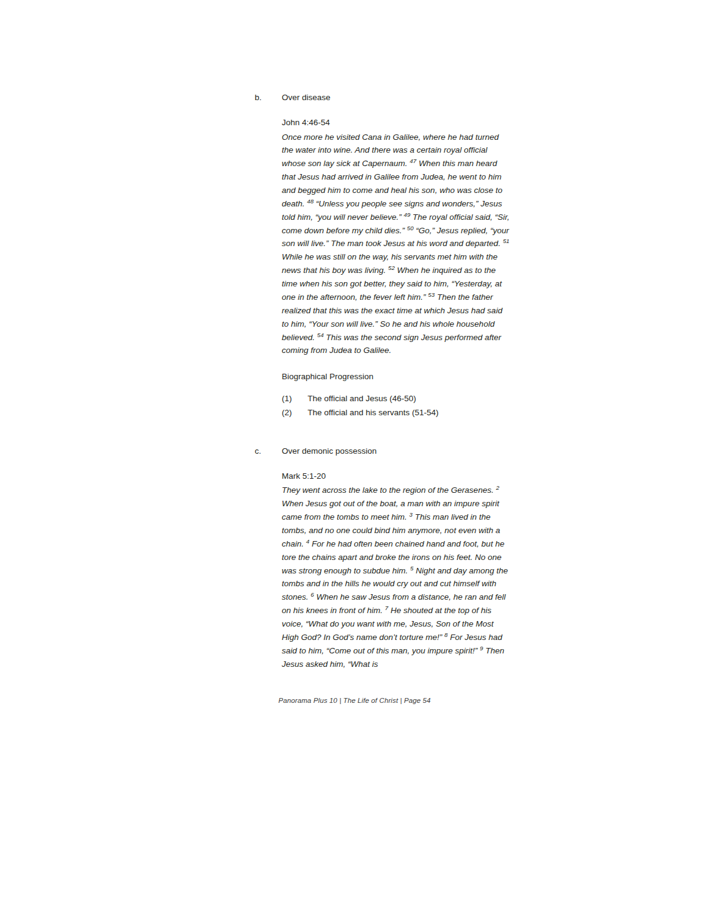b.
Over disease
John 4:46-54
Once more he visited Cana in Galilee, where he had turned the water into wine. And there was a certain royal official whose son lay sick at Capernaum. 47 When this man heard that Jesus had arrived in Galilee from Judea, he went to him and begged him to come and heal his son, who was close to death. 48 “Unless you people see signs and wonders,” Jesus told him, “you will never believe.” 49 The royal official said, “Sir, come down before my child dies.” 50 “Go,” Jesus replied, “your son will live.” The man took Jesus at his word and departed. 51 While he was still on the way, his servants met him with the news that his boy was living. 52 When he inquired as to the time when his son got better, they said to him, “Yesterday, at one in the afternoon, the fever left him.” 53 Then the father realized that this was the exact time at which Jesus had said to him, “Your son will live.” So he and his whole household believed. 54 This was the second sign Jesus performed after coming from Judea to Galilee.
Biographical Progression
(1) The official and Jesus (46-50)
(2) The official and his servants (51-54)
c.
Over demonic possession
Mark 5:1-20
They went across the lake to the region of the Gerasenes. 2 When Jesus got out of the boat, a man with an impure spirit came from the tombs to meet him. 3 This man lived in the tombs, and no one could bind him anymore, not even with a chain. 4 For he had often been chained hand and foot, but he tore the chains apart and broke the irons on his feet. No one was strong enough to subdue him. 5 Night and day among the tombs and in the hills he would cry out and cut himself with stones. 6 When he saw Jesus from a distance, he ran and fell on his knees in front of him. 7 He shouted at the top of his voice, “What do you want with me, Jesus, Son of the Most High God? In God’s name don’t torture me!” 8 For Jesus had said to him, “Come out of this man, you impure spirit!” 9 Then Jesus asked him, “What is
Panorama Plus 10 | The Life of Christ | Page 54